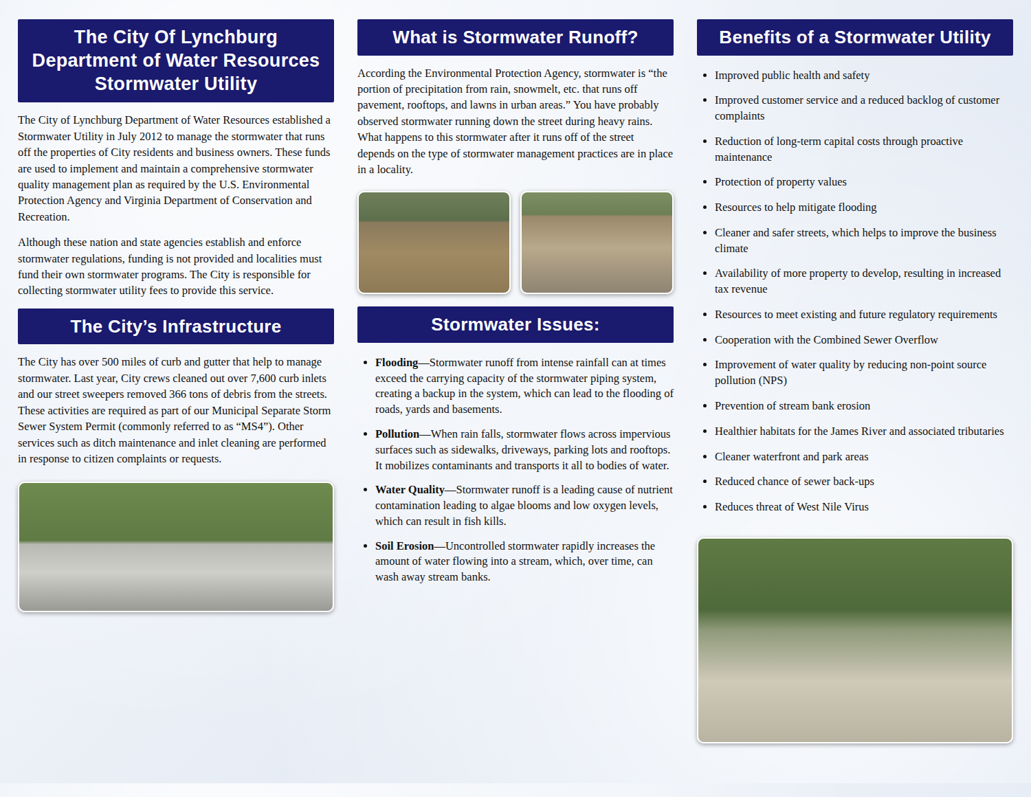The City Of Lynchburg Department of Water Resources
Stormwater Utility
The City of Lynchburg Department of Water Resources established a Stormwater Utility in July 2012 to manage the stormwater that runs off the properties of City residents and business owners. These funds are used to implement and maintain a comprehensive stormwater quality management plan as required by the U.S. Environmental Protection Agency and Virginia Department of Conservation and Recreation.
Although these nation and state agencies establish and enforce stormwater regulations, funding is not provided and localities must fund their own stormwater programs. The City is responsible for collecting stormwater utility fees to provide this service.
The City’s Infrastructure
The City has over 500 miles of curb and gutter that help to manage stormwater. Last year, City crews cleaned out over 7,600 curb inlets and our street sweepers removed 366 tons of debris from the streets. These activities are required as part of our Municipal Separate Storm Sewer System Permit (commonly referred to as “MS4”). Other services such as ditch maintenance and inlet cleaning are performed in response to citizen complaints or requests.
What is Stormwater Runoff?
According the Environmental Protection Agency, stormwater is “the portion of precipitation from rain, snowmelt, etc. that runs off pavement, rooftops, and lawns in urban areas.” You have probably observed stormwater running down the street during heavy rains. What happens to this stormwater after it runs off of the street depends on the type of stormwater management practices are in place in a locality.
Stormwater Issues:
Flooding—Stormwater runoff from intense rainfall can at times exceed the carrying capacity of the stormwater piping system, creating a backup in the system, which can lead to the flooding of roads, yards and basements.
Pollution—When rain falls, stormwater flows across impervious surfaces such as sidewalks, driveways, parking lots and rooftops. It mobilizes contaminants and transports it all to bodies of water.
Water Quality—Stormwater runoff is a leading cause of nutrient contamination leading to algae blooms and low oxygen levels, which can result in fish kills.
Soil Erosion—Uncontrolled stormwater rapidly increases the amount of water flowing into a stream, which, over time, can wash away stream banks.
Benefits of a Stormwater Utility
Improved public health and safety
Improved customer service and a reduced backlog of customer complaints
Reduction of long-term capital costs through proactive maintenance
Protection of property values
Resources to help mitigate flooding
Cleaner and safer streets, which helps to improve the business climate
Availability of more property to develop, resulting in increased tax revenue
Resources to meet existing and future regulatory requirements
Cooperation with the Combined Sewer Overflow
Improvement of water quality by reducing non-point source pollution (NPS)
Prevention of stream bank erosion
Healthier habitats for the James River and associated tributaries
Cleaner waterfront and park areas
Reduced chance of sewer back-ups
Reduces threat of West Nile Virus